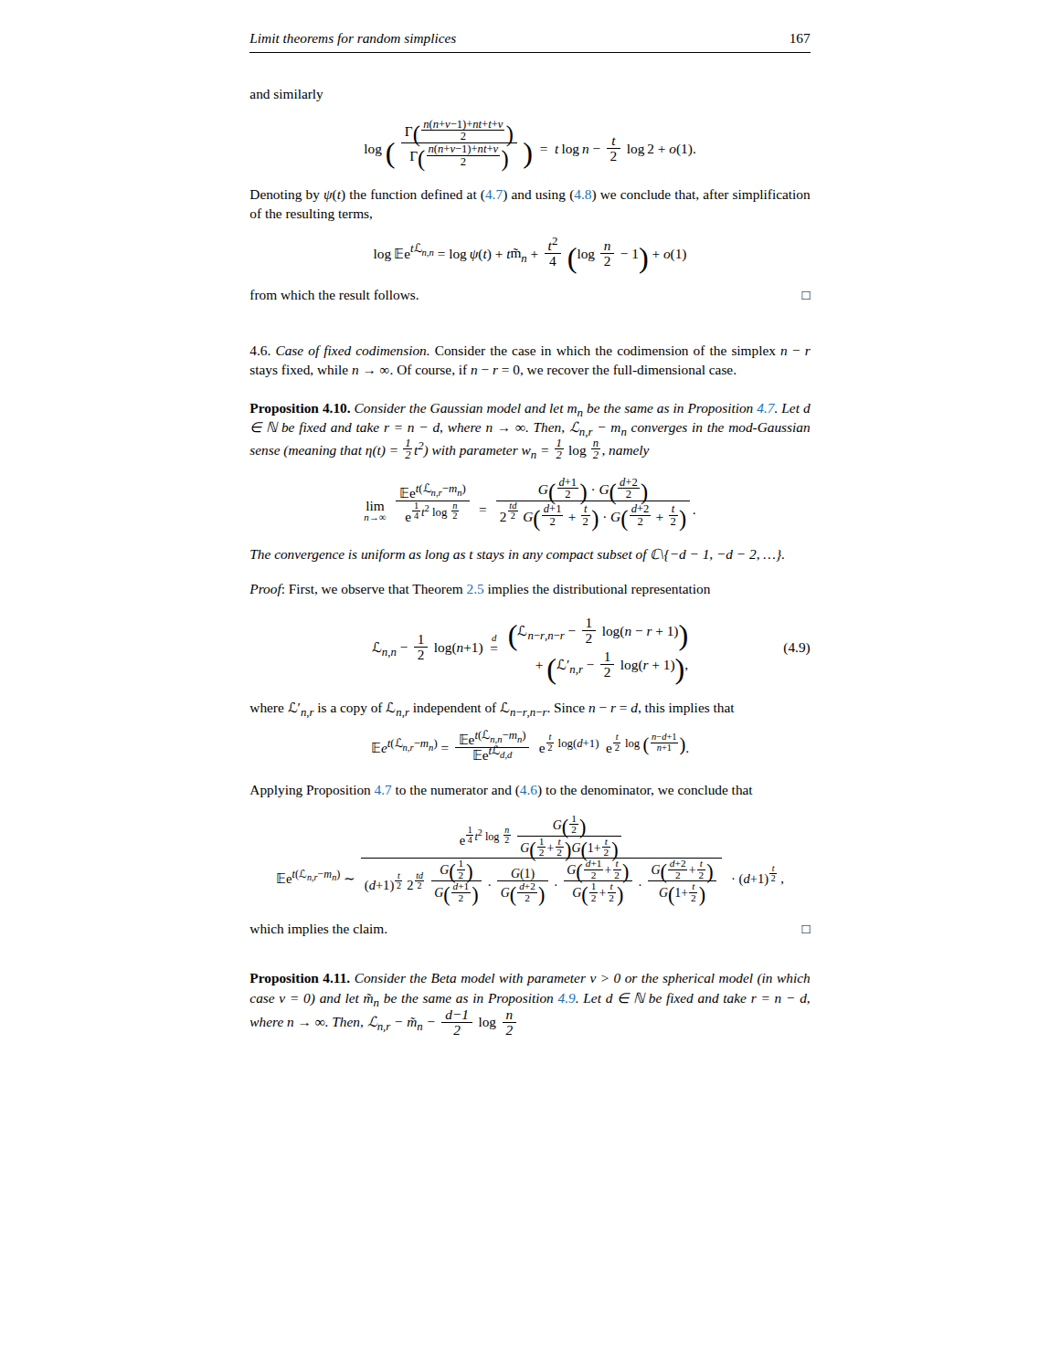Limit theorems for random simplices 167
and similarly
log ( Γ(n(n+ν−1)+nt+t+ν 2) Γ(n(n+ν−1)+nt+ν 2) ) = t log n − t 2 log 2 + o(1).
Denoting by ψ(t) the function defined at (4.7) and using (4.8) we conclude that, after simplification of the resulting terms,
log 𝔼et ℒn,n = log ψ(t) + tm̃n + t24 (log n 2 − 1) + o(1)
from which the result follows. □
4.6. Case of fixed codimension. Consider the case in which the codimension of the simplex n − r stays fixed, while n → ∞. Of course, if n − r = 0, we recover the full-dimensional case.
Proposition 4.10. Consider the Gaussian model and let mn be the same as in Proposition 4.7. Let d ∈ ℕ be fixed and take r = n − d, where n → ∞. Then, ℒn,r − mn converges in the mod-Gaussian sense (meaning that η(t) = 12 t2) with parameter wn = 12 log n 2, namely
lim n→∞ 𝔼et(ℒn,r−mn) e14 t2 log n 2 = G(d+12) · G(d+22) 2td 2 G(d+12 + t 2) · G(d+22 + t 2) .
The convergence is uniform as long as t stays in any compact subset of ℂ\{−d − 1, −d − 2, …}.
Proof: First, we observe that Theorem 2.5 implies the distributional representation
ℒn,n − 12 log(n+1) d=
(ℒn−r,n−r − 12 log(n − r + 1))
+ (ℒ′n,r − 12 log(r + 1)),
(4.9)
where ℒ′n,r is a copy of ℒn,r independent of ℒn−r,n−r. Since n − r = d, this implies that
𝔼et(ℒn,r−mn) = 𝔼et(ℒn,n−mn) 𝔼et ℒd,d et 2 log(d+1) et 2 log (n−d+1 n+1).
Applying Proposition 4.7 to the numerator and (4.6) to the denominator, we conclude that
𝔼et(ℒn,r−mn) ∼ e14 t2 log n 2 G(12) G(12+t 2) G(1+t 2) (d+1)t 2 2td 2 G(12) G(d+12) · G(1) G(d+22) · G(d+12+t 2) G(12+t 2) · G(d+22+t 2) G(1+t 2) · (d+1)t 2 ,
which implies the claim. □
Proposition 4.11. Consider the Beta model with parameter ν > 0 or the spherical model (in which case ν = 0) and let m̃n be the same as in Proposition 4.9. Let d ∈ ℕ be fixed and take r = n − d, where n → ∞. Then, ℒn,r − m̃n − d−12 log n 2